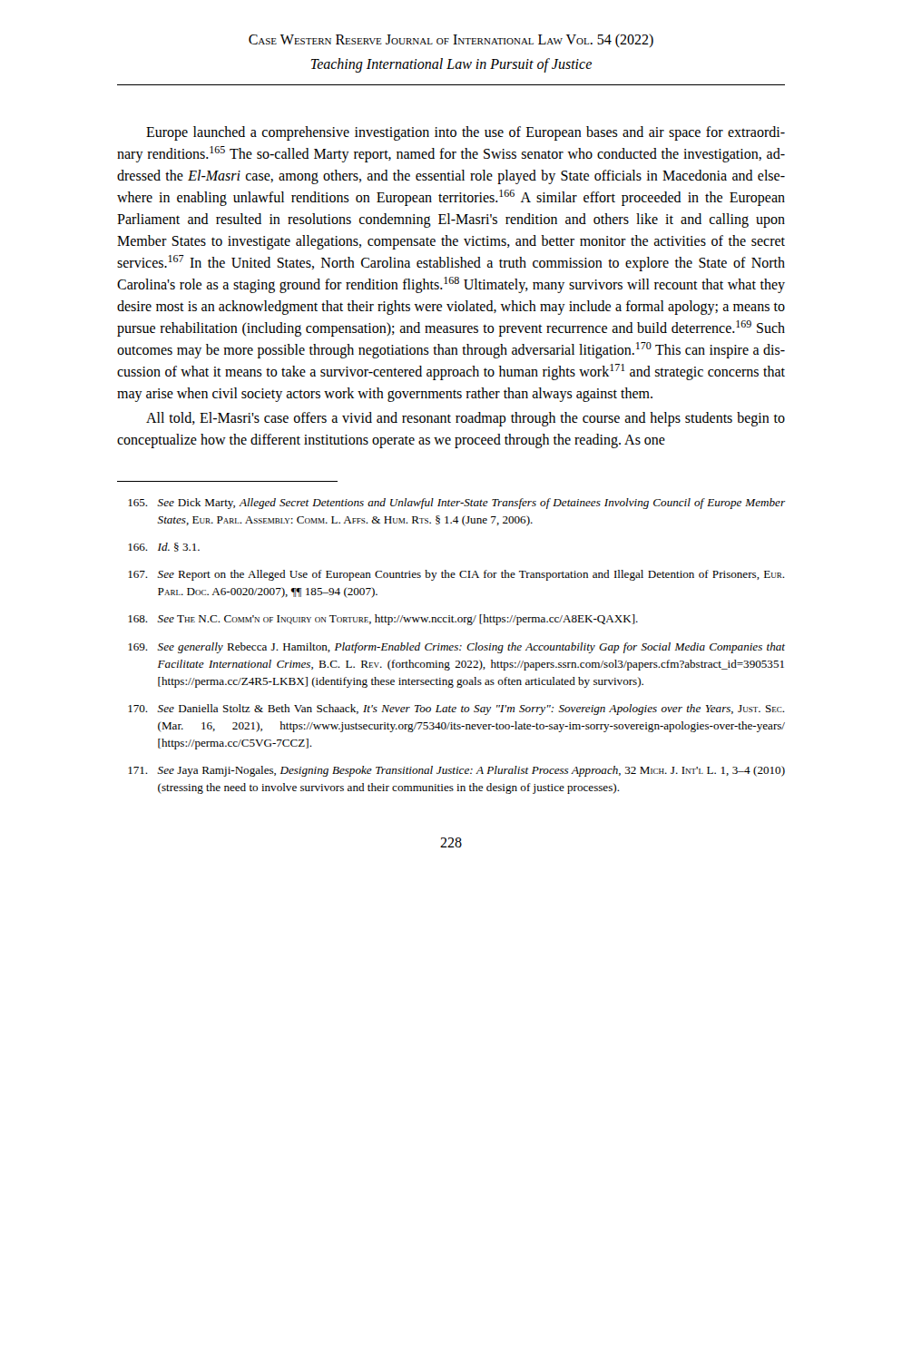Case Western Reserve Journal of International Law Vol. 54 (2022)
Teaching International Law in Pursuit of Justice
Europe launched a comprehensive investigation into the use of European bases and air space for extraordinary renditions.165 The so-called Marty report, named for the Swiss senator who conducted the investigation, addressed the El-Masri case, among others, and the essential role played by State officials in Macedonia and elsewhere in enabling unlawful renditions on European territories.166 A similar effort proceeded in the European Parliament and resulted in resolutions condemning El-Masri's rendition and others like it and calling upon Member States to investigate allegations, compensate the victims, and better monitor the activities of the secret services.167 In the United States, North Carolina established a truth commission to explore the State of North Carolina's role as a staging ground for rendition flights.168 Ultimately, many survivors will recount that what they desire most is an acknowledgment that their rights were violated, which may include a formal apology; a means to pursue rehabilitation (including compensation); and measures to prevent recurrence and build deterrence.169 Such outcomes may be more possible through negotiations than through adversarial litigation.170 This can inspire a discussion of what it means to take a survivor-centered approach to human rights work171 and strategic concerns that may arise when civil society actors work with governments rather than always against them.
All told, El-Masri's case offers a vivid and resonant roadmap through the course and helps students begin to conceptualize how the different institutions operate as we proceed through the reading. As one
165. See Dick Marty, Alleged Secret Detentions and Unlawful Inter-State Transfers of Detainees Involving Council of Europe Member States, Eur. Parl. Assembly: Comm. L. Affs. & Hum. Rts. § 1.4 (June 7, 2006).
166. Id. § 3.1.
167. See Report on the Alleged Use of European Countries by the CIA for the Transportation and Illegal Detention of Prisoners, Eur. Parl. Doc. A6-0020/2007), ¶¶ 185–94 (2007).
168. See The N.C. Comm'n of Inquiry on Torture, http://www.nccit.org/ [https://perma.cc/A8EK-QAXK].
169. See generally Rebecca J. Hamilton, Platform-Enabled Crimes: Closing the Accountability Gap for Social Media Companies that Facilitate International Crimes, B.C. L. Rev. (forthcoming 2022), https://papers.ssrn.com/sol3/papers.cfm?abstract_id=3905351 [https://perma.cc/Z4R5-LKBX] (identifying these intersecting goals as often articulated by survivors).
170. See Daniella Stoltz & Beth Van Schaack, It's Never Too Late to Say "I'm Sorry": Sovereign Apologies over the Years, Just. Sec. (Mar. 16, 2021), https://www.justsecurity.org/75340/its-never-too-late-to-say-im-sorry-sovereign-apologies-over-the-years/ [https://perma.cc/C5VG-7CCZ].
171. See Jaya Ramji-Nogales, Designing Bespoke Transitional Justice: A Pluralist Process Approach, 32 Mich. J. Int'l L. 1, 3–4 (2010) (stressing the need to involve survivors and their communities in the design of justice processes).
228